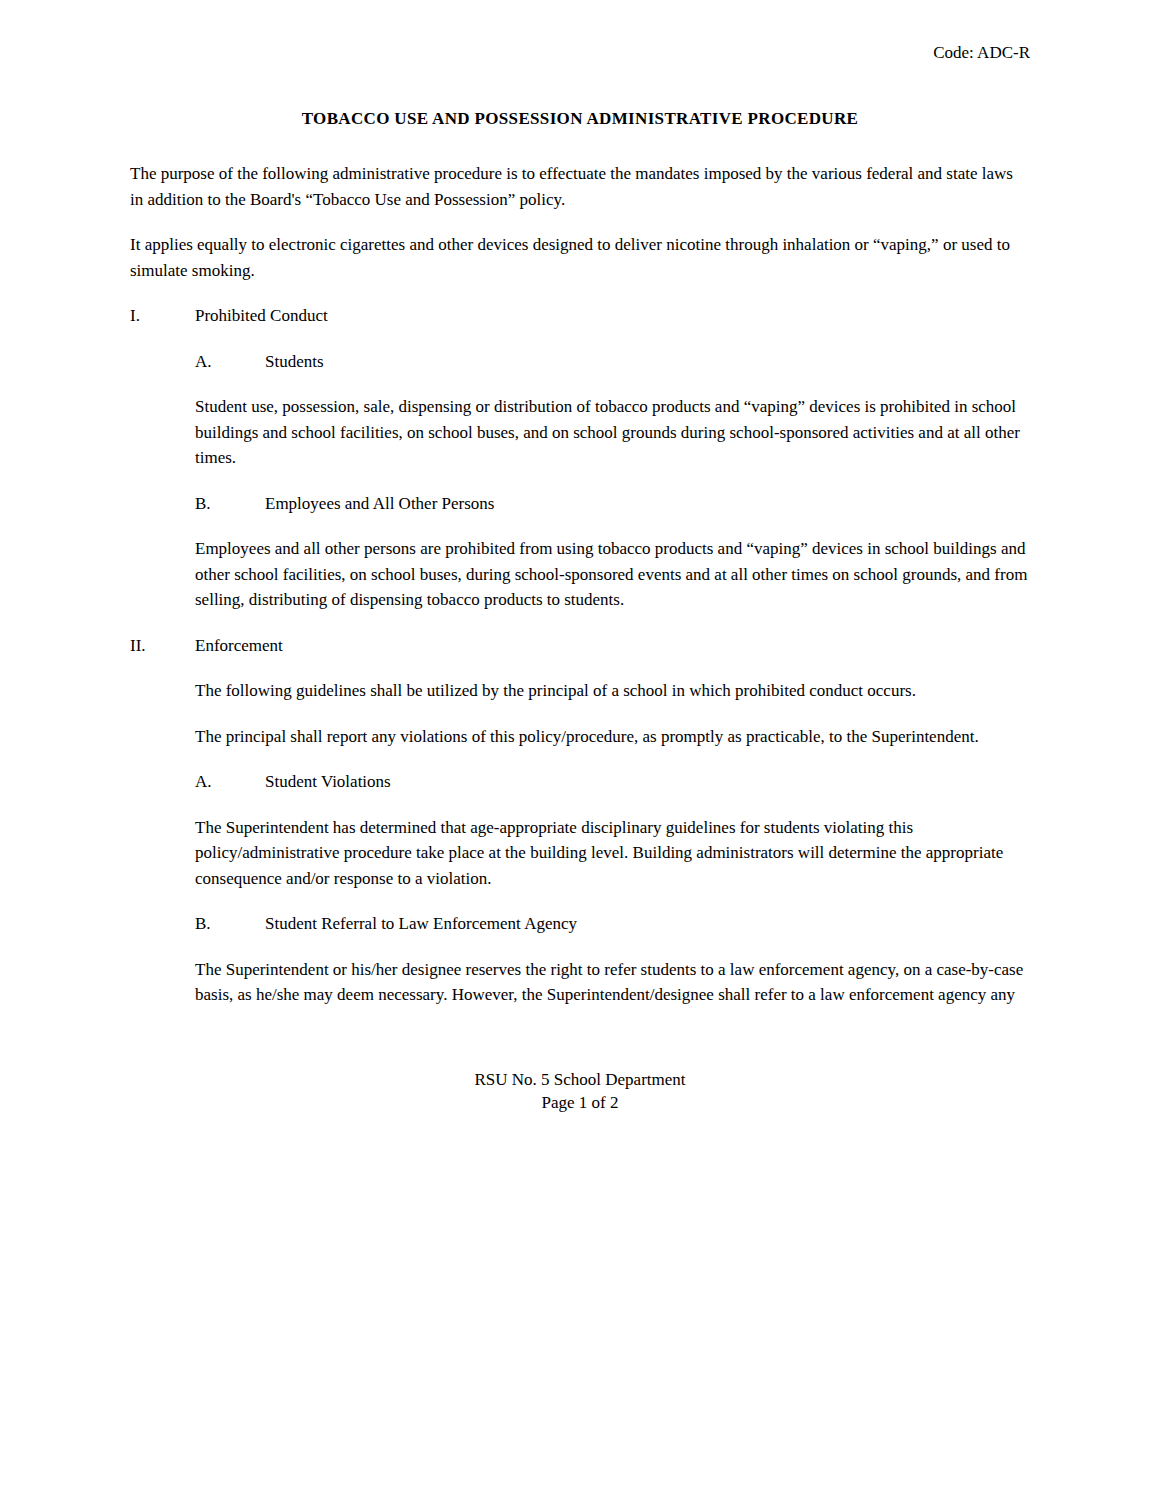Code: ADC-R
TOBACCO USE AND POSSESSION ADMINISTRATIVE PROCEDURE
The purpose of the following administrative procedure is to effectuate the mandates imposed by the various federal and state laws in addition to the Board's “Tobacco Use and Possession” policy.
It applies equally to electronic cigarettes and other devices designed to deliver nicotine through inhalation or “vaping,” or used to simulate smoking.
I.
Prohibited Conduct
A.
Students
Student use, possession, sale, dispensing or distribution of tobacco products and “vaping” devices is prohibited in school buildings and school facilities, on school buses, and on school grounds during school-sponsored activities and at all other times.
B.
Employees and All Other Persons
Employees and all other persons are prohibited from using tobacco products and “vaping” devices in school buildings and other school facilities, on school buses, during school-sponsored events and at all other times on school grounds, and from selling, distributing of dispensing tobacco products to students.
II.
Enforcement
The following guidelines shall be utilized by the principal of a school in which prohibited conduct occurs.
The principal shall report any violations of this policy/procedure, as promptly as practicable, to the Superintendent.
A.
Student Violations
The Superintendent has determined that age-appropriate disciplinary guidelines for students violating this policy/administrative procedure take place at the building level. Building administrators will determine the appropriate consequence and/or response to a violation.
B.
Student Referral to Law Enforcement Agency
The Superintendent or his/her designee reserves the right to refer students to a law enforcement agency, on a case-by-case basis, as he/she may deem necessary. However, the Superintendent/designee shall refer to a law enforcement agency any
RSU No. 5 School Department
Page 1 of 2